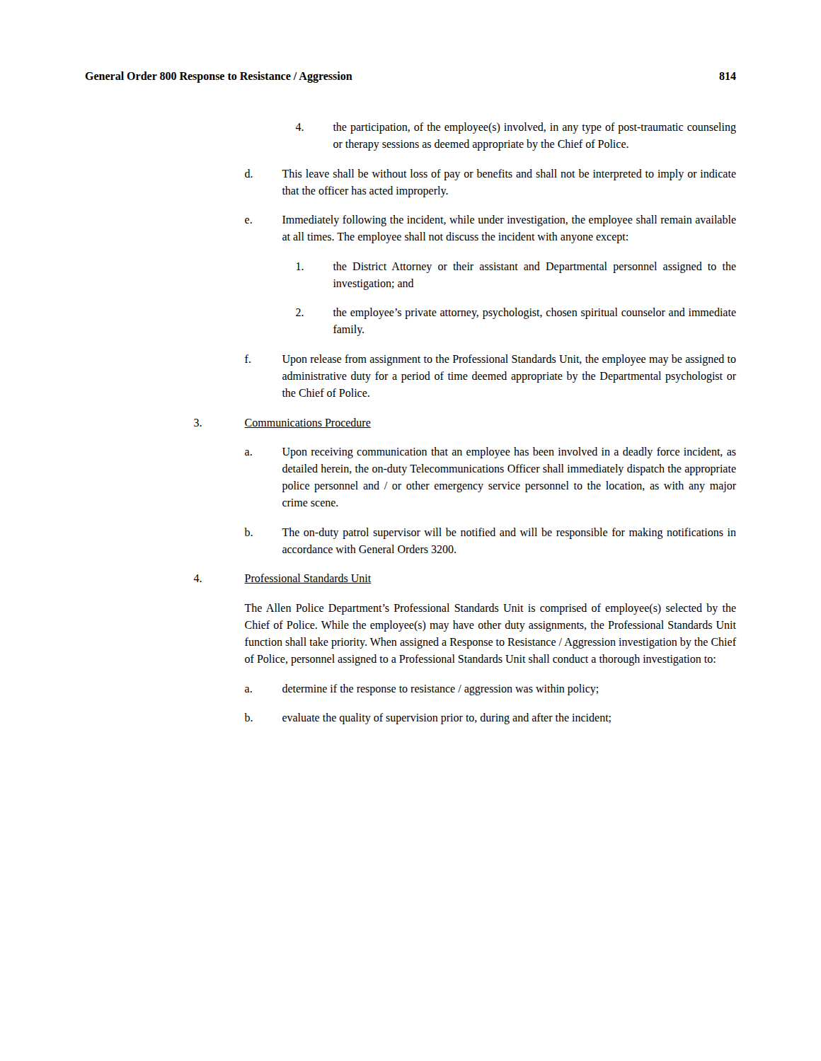General Order 800 Response to Resistance / Aggression 814
4. the participation, of the employee(s) involved, in any type of post-traumatic counseling or therapy sessions as deemed appropriate by the Chief of Police.
d. This leave shall be without loss of pay or benefits and shall not be interpreted to imply or indicate that the officer has acted improperly.
e. Immediately following the incident, while under investigation, the employee shall remain available at all times. The employee shall not discuss the incident with anyone except:
1. the District Attorney or their assistant and Departmental personnel assigned to the investigation; and
2. the employee’s private attorney, psychologist, chosen spiritual counselor and immediate family.
f. Upon release from assignment to the Professional Standards Unit, the employee may be assigned to administrative duty for a period of time deemed appropriate by the Departmental psychologist or the Chief of Police.
3. Communications Procedure
a. Upon receiving communication that an employee has been involved in a deadly force incident, as detailed herein, the on-duty Telecommunications Officer shall immediately dispatch the appropriate police personnel and / or other emergency service personnel to the location, as with any major crime scene.
b. The on-duty patrol supervisor will be notified and will be responsible for making notifications in accordance with General Orders 3200.
4. Professional Standards Unit
The Allen Police Department’s Professional Standards Unit is comprised of employee(s) selected by the Chief of Police. While the employee(s) may have other duty assignments, the Professional Standards Unit function shall take priority. When assigned a Response to Resistance / Aggression investigation by the Chief of Police, personnel assigned to a Professional Standards Unit shall conduct a thorough investigation to:
a. determine if the response to resistance / aggression was within policy;
b. evaluate the quality of supervision prior to, during and after the incident;